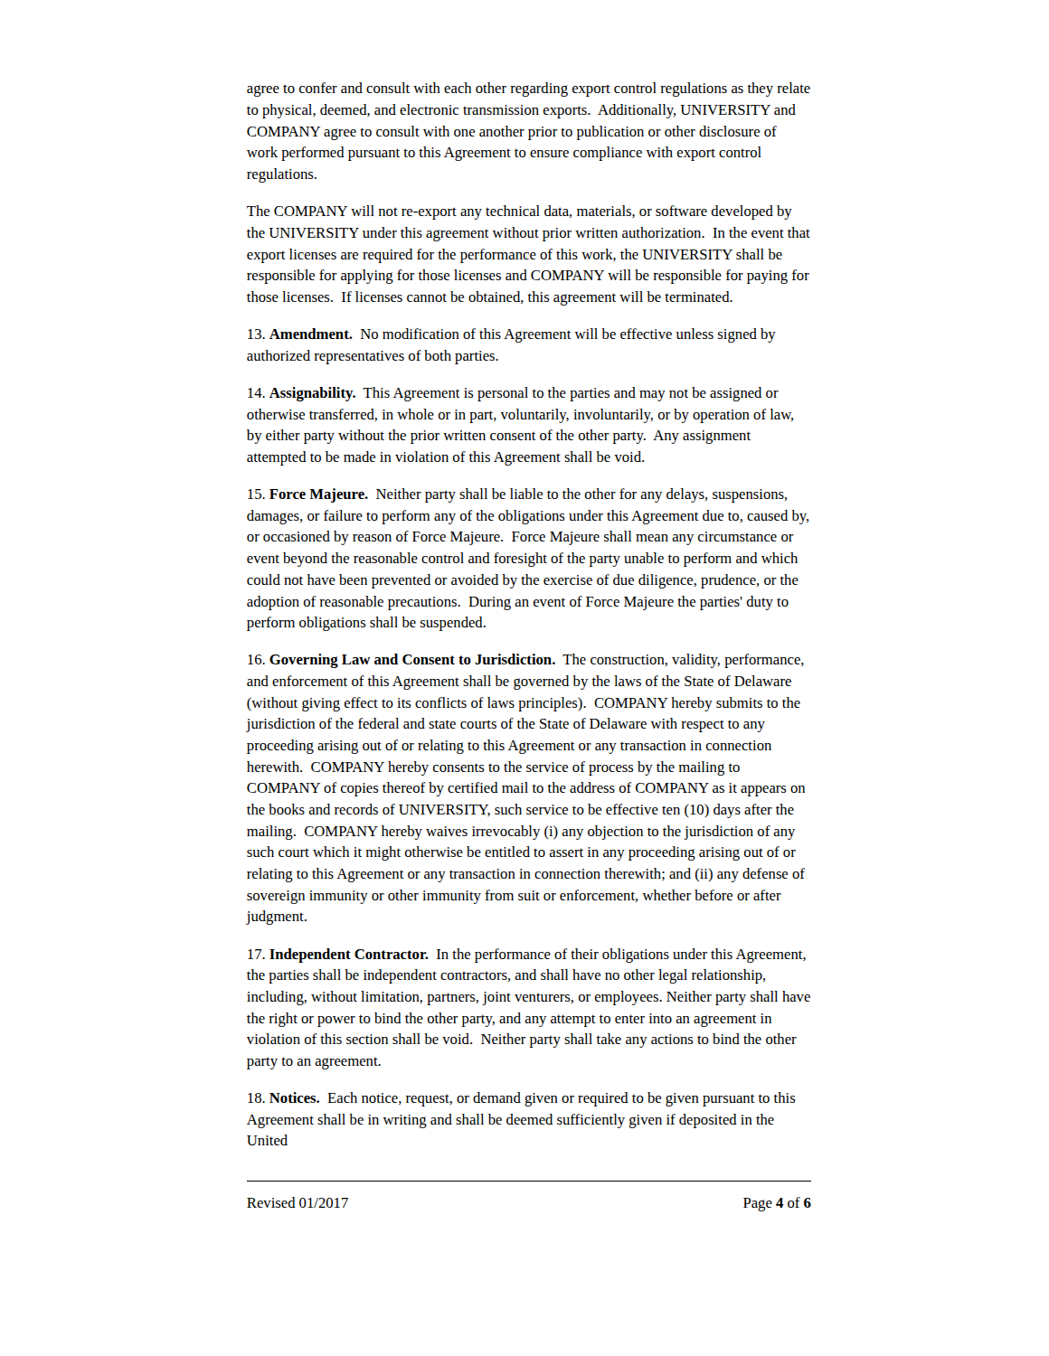agree to confer and consult with each other regarding export control regulations as they relate to physical, deemed, and electronic transmission exports. Additionally, UNIVERSITY and COMPANY agree to consult with one another prior to publication or other disclosure of work performed pursuant to this Agreement to ensure compliance with export control regulations.
The COMPANY will not re-export any technical data, materials, or software developed by the UNIVERSITY under this agreement without prior written authorization. In the event that export licenses are required for the performance of this work, the UNIVERSITY shall be responsible for applying for those licenses and COMPANY will be responsible for paying for those licenses. If licenses cannot be obtained, this agreement will be terminated.
13. Amendment. No modification of this Agreement will be effective unless signed by authorized representatives of both parties.
14. Assignability. This Agreement is personal to the parties and may not be assigned or otherwise transferred, in whole or in part, voluntarily, involuntarily, or by operation of law, by either party without the prior written consent of the other party. Any assignment attempted to be made in violation of this Agreement shall be void.
15. Force Majeure. Neither party shall be liable to the other for any delays, suspensions, damages, or failure to perform any of the obligations under this Agreement due to, caused by, or occasioned by reason of Force Majeure. Force Majeure shall mean any circumstance or event beyond the reasonable control and foresight of the party unable to perform and which could not have been prevented or avoided by the exercise of due diligence, prudence, or the adoption of reasonable precautions. During an event of Force Majeure the parties' duty to perform obligations shall be suspended.
16. Governing Law and Consent to Jurisdiction. The construction, validity, performance, and enforcement of this Agreement shall be governed by the laws of the State of Delaware (without giving effect to its conflicts of laws principles). COMPANY hereby submits to the jurisdiction of the federal and state courts of the State of Delaware with respect to any proceeding arising out of or relating to this Agreement or any transaction in connection herewith. COMPANY hereby consents to the service of process by the mailing to COMPANY of copies thereof by certified mail to the address of COMPANY as it appears on the books and records of UNIVERSITY, such service to be effective ten (10) days after the mailing. COMPANY hereby waives irrevocably (i) any objection to the jurisdiction of any such court which it might otherwise be entitled to assert in any proceeding arising out of or relating to this Agreement or any transaction in connection therewith; and (ii) any defense of sovereign immunity or other immunity from suit or enforcement, whether before or after judgment.
17. Independent Contractor. In the performance of their obligations under this Agreement, the parties shall be independent contractors, and shall have no other legal relationship, including, without limitation, partners, joint venturers, or employees. Neither party shall have the right or power to bind the other party, and any attempt to enter into an agreement in violation of this section shall be void. Neither party shall take any actions to bind the other party to an agreement.
18. Notices. Each notice, request, or demand given or required to be given pursuant to this Agreement shall be in writing and shall be deemed sufficiently given if deposited in the United
Revised 01/2017 Page 4 of 6